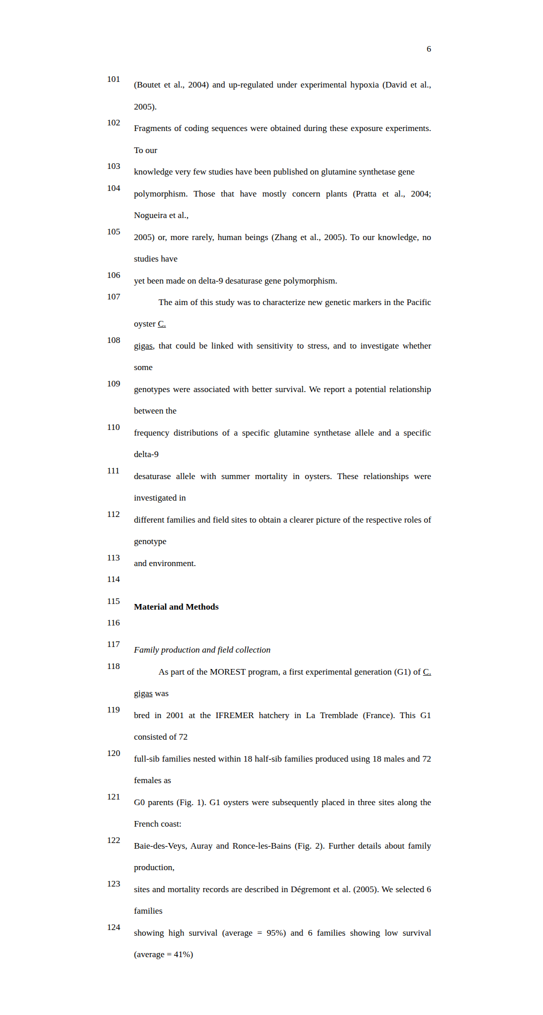6
| 101 | (Boutet et al., 2004) and up-regulated under experimental hypoxia (David et al., 2005). |
| 102 | Fragments of coding sequences were obtained during these exposure experiments. To our |
| 103 | knowledge very few studies have been published on glutamine synthetase gene |
| 104 | polymorphism. Those that have mostly concern plants (Pratta et al., 2004; Nogueira et al., |
| 105 | 2005) or, more rarely, human beings (Zhang et al., 2005). To our knowledge, no studies have |
| 106 | yet been made on delta-9 desaturase gene polymorphism. |
| 107 | The aim of this study was to characterize new genetic markers in the Pacific oyster C. |
| 108 | gigas , that could be linked with sensitivity to stress, and to investigate whether some |
| 109 | genotypes were associated with better survival. We report a potential relationship between the |
| 110 | frequency distributions of a specific glutamine synthetase allele and a specific delta-9 |
| 111 | desaturase allele with summer mortality in oysters. These relationships were investigated in |
| 112 | different families and field sites to obtain a clearer picture of the respective roles of genotype |
| 113 | and environment. |
| 114 | |
| 115 | Material and Methods |
| 116 | |
| 117 | Family production and field collection |
| 118 | As part of the MOREST program, a first experimental generation (G1) of C. gigas was |
| 119 | bred in 2001 at the IFREMER hatchery in La Tremblade (France). This G1 consisted of 72 |
| 120 | full-sib families nested within 18 half-sib families produced using 18 males and 72 females as |
| 121 | G0 parents (Fig. 1). G1 oysters were subsequently placed in three sites along the French coast: |
| 122 | Baie-des-Veys, Auray and Ronce-les-Bains (Fig. 2). Further details about family production, |
| 123 | sites and mortality records are described in Dégremont et al. (2005). We selected 6 families |
| 124 | showing high survival (average = 95%) and 6 families showing low survival (average = 41%) |